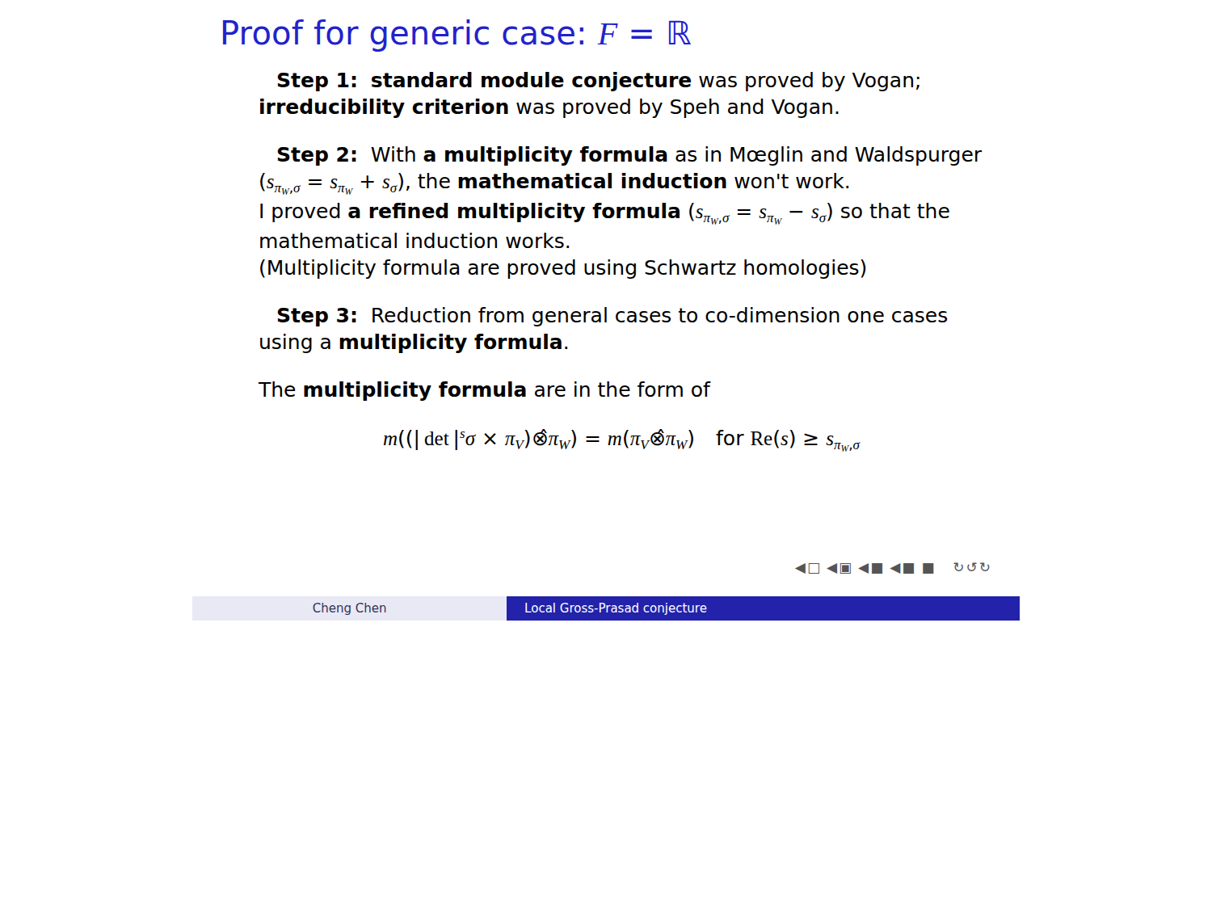Proof for generic case: F = ℝ
Step 1: standard module conjecture was proved by Vogan; irreducibility criterion was proved by Speh and Vogan.
Step 2: With a multiplicity formula as in Mœglin and Waldspurger (sπW,σ = sπW + sσ), the mathematical induction won't work.
I proved a refined multiplicity formula (sπW,σ = sπW − sσ) so that the mathematical induction works.
(Multiplicity formula are proved using Schwartz homologies)
Step 3: Reduction from general cases to co-dimension one cases using a multiplicity formula.
The multiplicity formula are in the form of
m((| det |sσ × πV)⊗̂πW) = m(πV⊗̂πW) for Re(s) ≥ sπW,σ
◀□◀▣◀■◀■■ ↻↺↻
Cheng Chen
Local Gross-Prasad conjecture